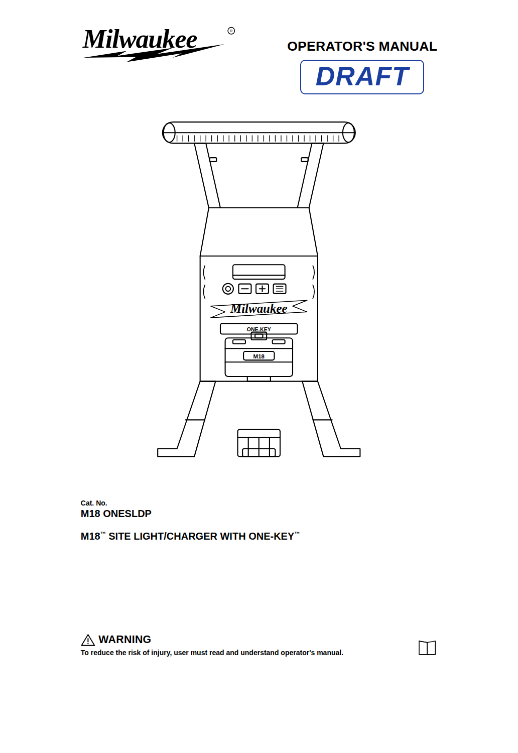Milwaukee R
OPERATOR'S MANUAL
DRAFT
Milwaukee ONE-KEY M18
Cat. No.
M18 ONESLDP
M18™ SITE LIGHT/CHARGER WITH ONE-KEY™
WARNING
To reduce the risk of injury, user must read and understand operator's manual.